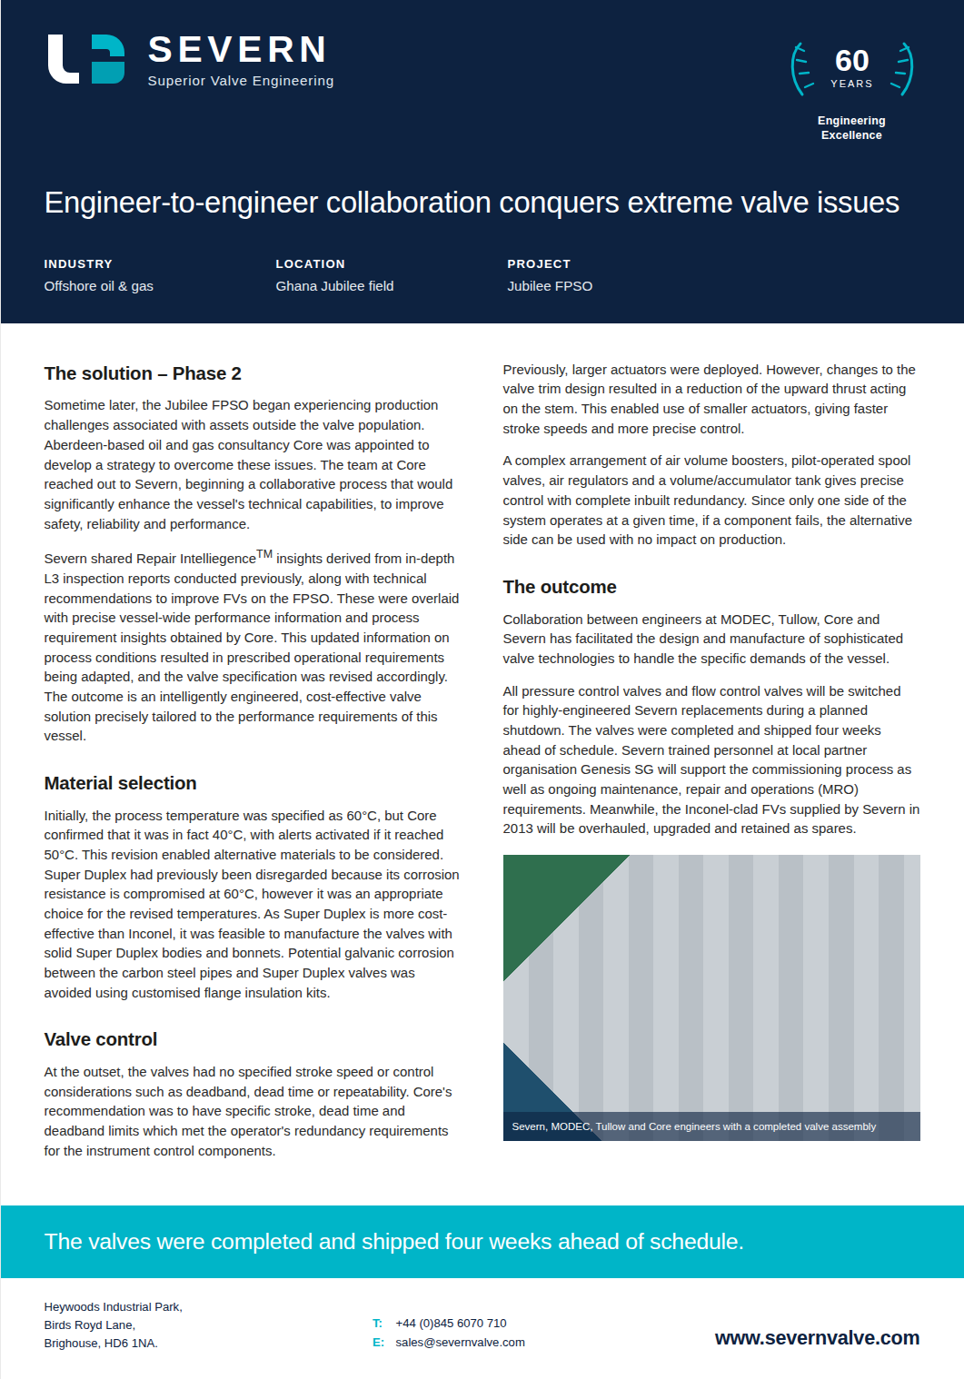SEVERN Superior Valve Engineering
60 YEARS
Engineering
Excellence
Engineer-to-engineer collaboration conquers extreme valve issues
INDUSTRY
Offshore oil & gas
LOCATION
Ghana Jubilee field
PROJECT
Jubilee FPSO
The solution – Phase 2
Sometime later, the Jubilee FPSO began experiencing production challenges associated with assets outside the valve population. Aberdeen-based oil and gas consultancy Core was appointed to develop a strategy to overcome these issues. The team at Core reached out to Severn, beginning a collaborative process that would significantly enhance the vessel's technical capabilities, to improve safety, reliability and performance.
Severn shared Repair IntelliegenceTM insights derived from in-depth L3 inspection reports conducted previously, along with technical recommendations to improve FVs on the FPSO. These were overlaid with precise vessel-wide performance information and process requirement insights obtained by Core. This updated information on process conditions resulted in prescribed operational requirements being adapted, and the valve specification was revised accordingly. The outcome is an intelligently engineered, cost-effective valve solution precisely tailored to the performance requirements of this vessel.
Material selection
Initially, the process temperature was specified as 60°C, but Core confirmed that it was in fact 40°C, with alerts activated if it reached 50°C. This revision enabled alternative materials to be considered. Super Duplex had previously been disregarded because its corrosion resistance is compromised at 60°C, however it was an appropriate choice for the revised temperatures. As Super Duplex is more cost-effective than Inconel, it was feasible to manufacture the valves with solid Super Duplex bodies and bonnets. Potential galvanic corrosion between the carbon steel pipes and Super Duplex valves was avoided using customised flange insulation kits.
Valve control
At the outset, the valves had no specified stroke speed or control considerations such as deadband, dead time or repeatability. Core's recommendation was to have specific stroke, dead time and deadband limits which met the operator's redundancy requirements for the instrument control components.
Previously, larger actuators were deployed. However, changes to the valve trim design resulted in a reduction of the upward thrust acting on the stem. This enabled use of smaller actuators, giving faster stroke speeds and more precise control.
A complex arrangement of air volume boosters, pilot-operated spool valves, air regulators and a volume/accumulator tank gives precise control with complete inbuilt redundancy. Since only one side of the system operates at a given time, if a component fails, the alternative side can be used with no impact on production.
The outcome
Collaboration between engineers at MODEC, Tullow, Core and Severn has facilitated the design and manufacture of sophisticated valve technologies to handle the specific demands of the vessel.
All pressure control valves and flow control valves will be switched for highly-engineered Severn replacements during a planned shutdown. The valves were completed and shipped four weeks ahead of schedule. Severn trained personnel at local partner organisation Genesis SG will support the commissioning process as well as ongoing maintenance, repair and operations (MRO) requirements. Meanwhile, the Inconel-clad FVs supplied by Severn in 2013 will be overhauled, upgraded and retained as spares.
The valves were completed and shipped four weeks ahead of schedule.
Heywoods Industrial Park,
Birds Royd Lane,
Brighouse, HD6 1NA.
T: +44 (0)845 6070 710
E: sales@severnvalve.com
www.severnvalve.com